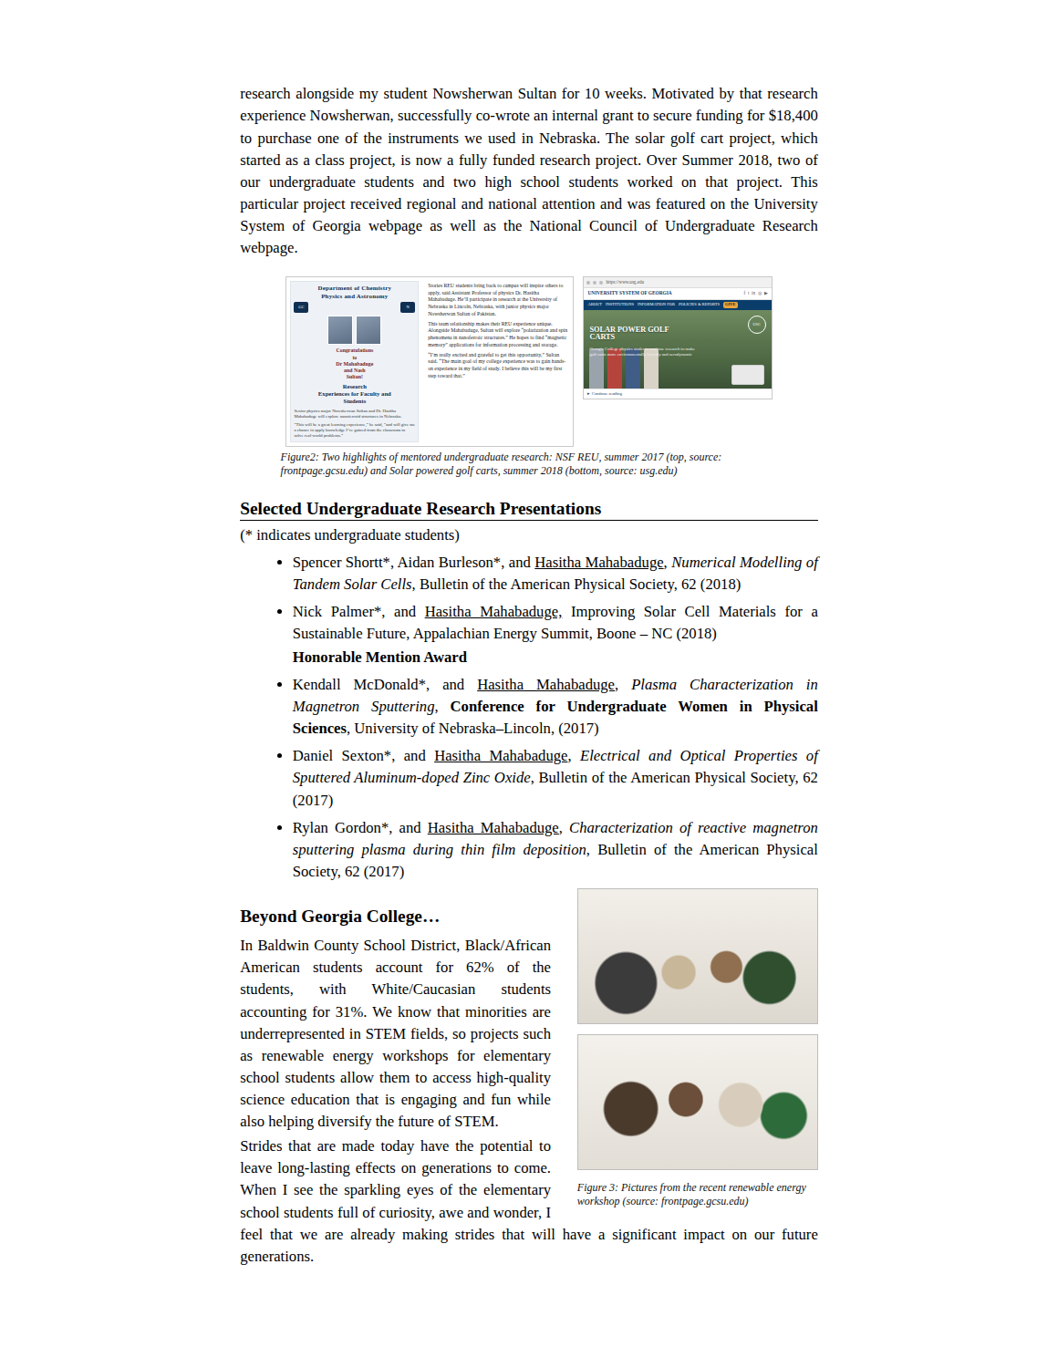research alongside my student Nowsherwan Sultan for 10 weeks. Motivated by that research experience Nowsherwan, successfully co-wrote an internal grant to secure funding for $18,400 to purchase one of the instruments we used in Nebraska. The solar golf cart project, which started as a class project, is now a fully funded research project. Over Summer 2018, two of our undergraduate students and two high school students worked on that project. This particular project received regional and national attention and was featured on the University System of Georgia webpage as well as the National Council of Undergraduate Research webpage.
Department of Chemistry
Physics and Astronomy
GC
N
Congratulations
to
Dr Mahabaduge
and Nash
Sultan!
Research
Experiences for Faculty and
Students
Senior physics major Nowsherwan Sultan and Dr. Hasitha Mahabaduge will explore nanoferroid structures in Nebraska.
“This will be a great learning experience,” he said, “and will give me a chance to apply knowledge I’ve gained from the classroom to solve real-world problems.”
Stories REU students bring back to campus will inspire others to apply, said Assistant Professor of physics Dr. Hasitha Mahabaduge. He’ll participate in research at the University of Nebraska in Lincoln, Nebraska, with junior physics major Nowsherwan Sultan of Pakistan.
This team relationship makes their REU experience unique. Alongside Mahabaduge, Sultan will explore “polarization and spin phenomena in nanoferroic structures.” He hopes to find “magnetic memory” applications for information processing and storage.
“I’m really excited and grateful to get this opportunity,” Sultan said. “The main goal of my college experience was to gain hands-on experience in my field of study. I believe this will be my first step toward that.”
https://www.usg.edu
UNIVERSITY SYSTEM OF GEORGIA f t in ◎ ▶
ABOUT INSTITUTIONS INFORMATION FOR POLICIES & REPORTS GIVE
SOLAR POWER GOLF
CARTS
Georgia College physics students continue research to make golf carts more environmentally friendly and aerodynamic
USG
▸ Continue reading
Figure2: Two highlights of mentored undergraduate research: NSF REU, summer 2017 (top, source: frontpage.gcsu.edu) and Solar powered golf carts, summer 2018 (bottom, source: usg.edu)
Selected Undergraduate Research Presentations
(* indicates undergraduate students)
Spencer Shortt*, Aidan Burleson*, and Hasitha Mahabaduge, Numerical Modelling of Tandem Solar Cells, Bulletin of the American Physical Society, 62 (2018)
Nick Palmer*, and Hasitha Mahabaduge, Improving Solar Cell Materials for a Sustainable Future, Appalachian Energy Summit, Boone – NC (2018) Honorable Mention Award
Kendall McDonald*, and Hasitha Mahabaduge, Plasma Characterization in Magnetron Sputtering, Conference for Undergraduate Women in Physical Sciences, University of Nebraska–Lincoln, (2017)
Daniel Sexton*, and Hasitha Mahabaduge, Electrical and Optical Properties of Sputtered Aluminum-doped Zinc Oxide, Bulletin of the American Physical Society, 62 (2017)
Rylan Gordon*, and Hasitha Mahabaduge, Characterization of reactive magnetron sputtering plasma during thin film deposition, Bulletin of the American Physical Society, 62 (2017)
Figure 3: Pictures from the recent renewable energy workshop (source: frontpage.gcsu.edu)
Beyond Georgia College…
In Baldwin County School District, Black/African American students account for 62% of the students, with White/Caucasian students accounting for 31%. We know that minorities are underrepresented in STEM fields, so projects such as renewable energy workshops for elementary school students allow them to access high-quality science education that is engaging and fun while also helping diversify the future of STEM.
Strides that are made today have the potential to leave long-lasting effects on generations to come. When I see the sparkling eyes of the elementary school students full of curiosity, awe and wonder, I feel that we are already making strides that will have a significant impact on our future generations.